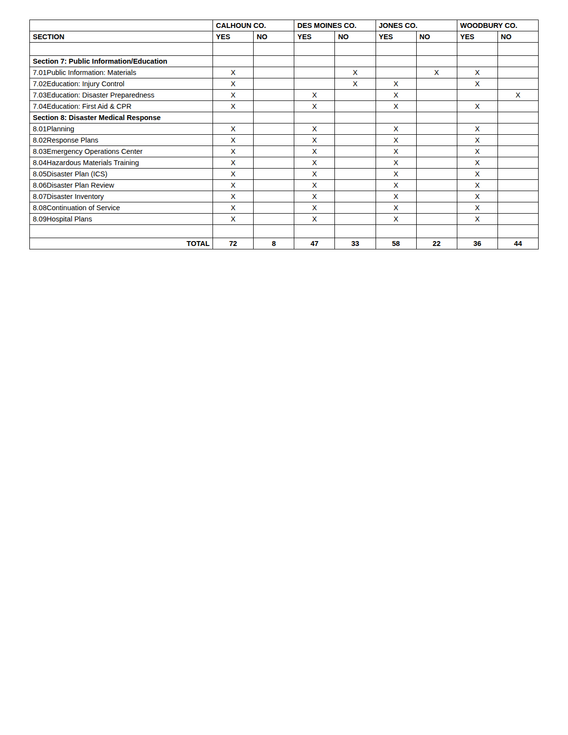| | CALHOUN CO. | DES MOINES CO. | JONES CO. | WOODBURY CO. |
| --- | --- | --- | --- | --- |
| SECTION | YES | NO | YES | NO | YES | NO | YES | NO |
| Section 7: Public Information/Education | | | | | | | | |
| 7.01Public Information: Materials | X | | | X | | X | X | |
| 7.02Education: Injury Control | X | | | X | X | | X | |
| 7.03Education: Disaster Preparedness | X | | X | | X | | | X |
| 7.04Education: First Aid & CPR | X | | X | | X | | X | |
| Section 8: Disaster Medical Response | | | | | | | | |
| 8.01Planning | X | | X | | X | | X | |
| 8.02Response Plans | X | | X | | X | | X | |
| 8.03Emergency Operations Center | X | | X | | X | | X | |
| 8.04Hazardous Materials Training | X | | X | | X | | X | |
| 8.05Disaster Plan (ICS) | X | | X | | X | | X | |
| 8.06Disaster Plan Review | X | | X | | X | | X | |
| 8.07Disaster Inventory | X | | X | | X | | X | |
| 8.08Continuation of Service | X | | X | | X | | X | |
| 8.09Hospital Plans | X | | X | | X | | X | |
| TOTAL | 72 | 8 | 47 | 33 | 58 | 22 | 36 | 44 |